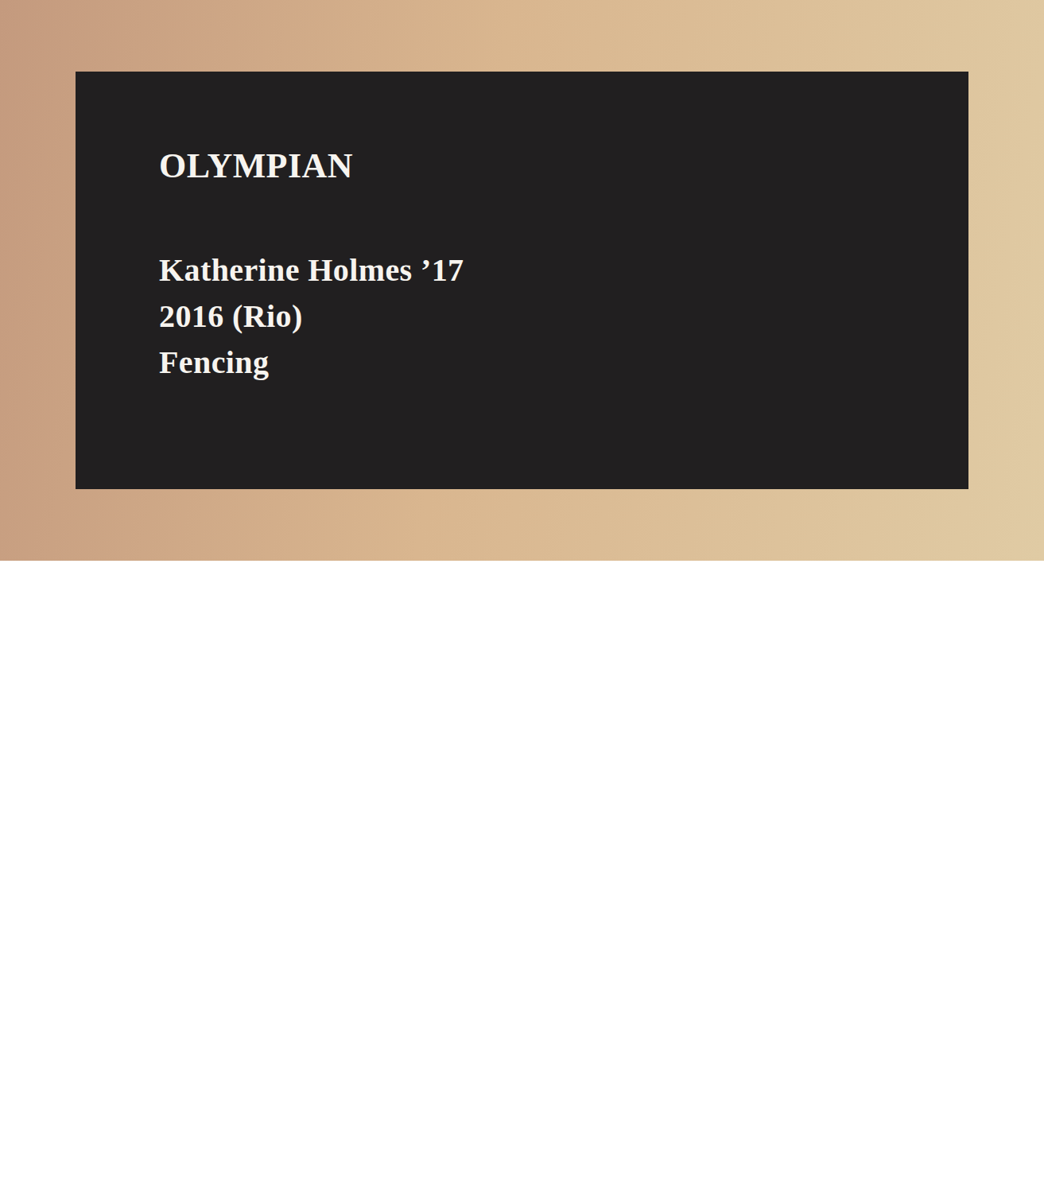OLYMPIAN
Katherine Holmes ’17
2016 (Rio)
Fencing